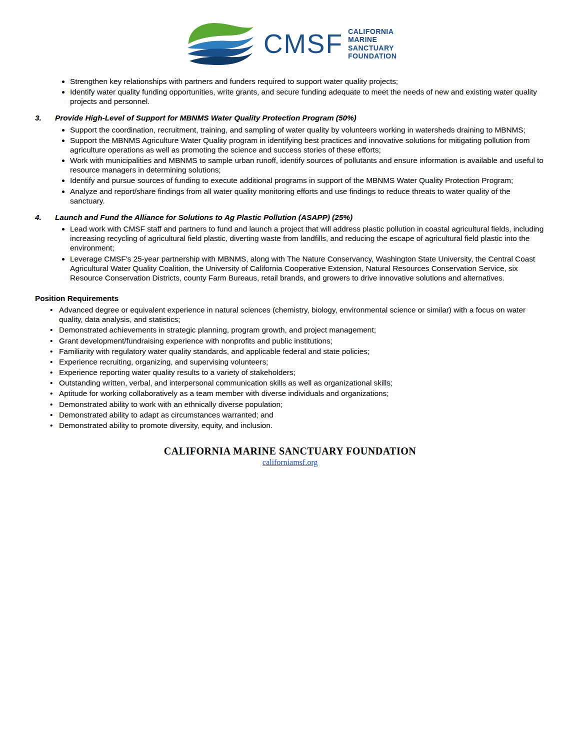CMSF CALIFORNIA
MARINE
SANCTUARY
FOUNDATION
Strengthen key relationships with partners and funders required to support water quality projects;
Identify water quality funding opportunities, write grants, and secure funding adequate to meet the needs of new and existing water quality projects and personnel.
3. Provide High-Level of Support for MBNMS Water Quality Protection Program (50%)
Support the coordination, recruitment, training, and sampling of water quality by volunteers working in watersheds draining to MBNMS;
Support the MBNMS Agriculture Water Quality program in identifying best practices and innovative solutions for mitigating pollution from agriculture operations as well as promoting the science and success stories of these efforts;
Work with municipalities and MBNMS to sample urban runoff, identify sources of pollutants and ensure information is available and useful to resource managers in determining solutions;
Identify and pursue sources of funding to execute additional programs in support of the MBNMS Water Quality Protection Program;
Analyze and report/share findings from all water quality monitoring efforts and use findings to reduce threats to water quality of the sanctuary.
4. Launch and Fund the Alliance for Solutions to Ag Plastic Pollution (ASAPP) (25%)
Lead work with CMSF staff and partners to fund and launch a project that will address plastic pollution in coastal agricultural fields, including increasing recycling of agricultural field plastic, diverting waste from landfills, and reducing the escape of agricultural field plastic into the environment;
Leverage CMSF's 25-year partnership with MBNMS, along with The Nature Conservancy, Washington State University, the Central Coast Agricultural Water Quality Coalition, the University of California Cooperative Extension, Natural Resources Conservation Service, six Resource Conservation Districts, county Farm Bureaus, retail brands, and growers to drive innovative solutions and alternatives.
Position Requirements
Advanced degree or equivalent experience in natural sciences (chemistry, biology, environmental science or similar) with a focus on water quality, data analysis, and statistics;
Demonstrated achievements in strategic planning, program growth, and project management;
Grant development/fundraising experience with nonprofits and public institutions;
Familiarity with regulatory water quality standards, and applicable federal and state policies;
Experience recruiting, organizing, and supervising volunteers;
Experience reporting water quality results to a variety of stakeholders;
Outstanding written, verbal, and interpersonal communication skills as well as organizational skills;
Aptitude for working collaboratively as a team member with diverse individuals and organizations;
Demonstrated ability to work with an ethnically diverse population;
Demonstrated ability to adapt as circumstances warranted; and
Demonstrated ability to promote diversity, equity, and inclusion.
CALIFORNIA MARINE SANCTUARY FOUNDATION
californiamsf.org